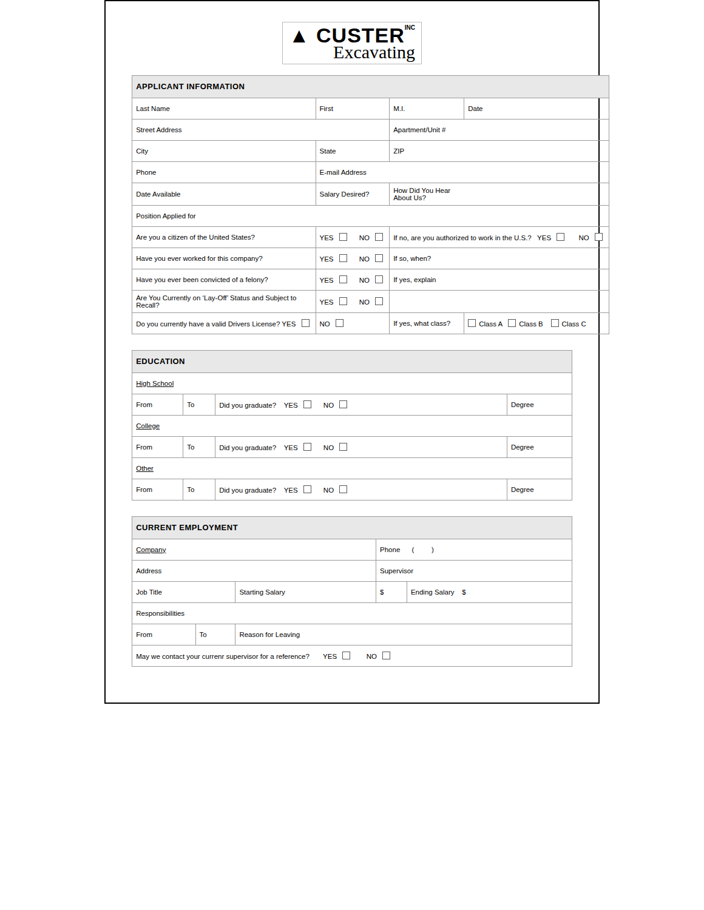▲ CUSTERINC
Excavating
| APPLICANT INFORMATION |
| --- |
| Last Name | First | M.I. | Date |
| Street Address | Apartment/Unit # |
| City | State | ZIP |
| Phone | E-mail Address |
| Date Available | Salary Desired? | How Did You Hear About Us? |
| Position Applied for |
| Are you a citizen of the United States? | YES NO | If no, are you authorized to work in the U.S.? YES NO |
| Have you ever worked for this company? | YES NO | If so, when? |
| Have you ever been convicted of a felony? | YES NO | If yes, explain |
| Are You Currently on ‘Lay-Off’ Status and Subject to Recall? | YES NO | |
| Do you currently have a valid Drivers License? YES | NO | If yes, what class? | Class A Class B Class C |
| EDUCATION |
| --- |
| High School |
| From | To | Did you graduate? YES NO | Degree |
| College |
| From | To | Did you graduate? YES NO | Degree |
| Other |
| From | To | Did you graduate? YES NO | Degree |
| CURRENT EMPLOYMENT |
| --- |
| Company | Phone ( ) |
| Address | Supervisor |
| Job Title | Starting Salary | $ | Ending Salary $ |
| Responsibilities |
| From | To | Reason for Leaving |
| May we contact your currenr supervisor for a reference? YES NO |